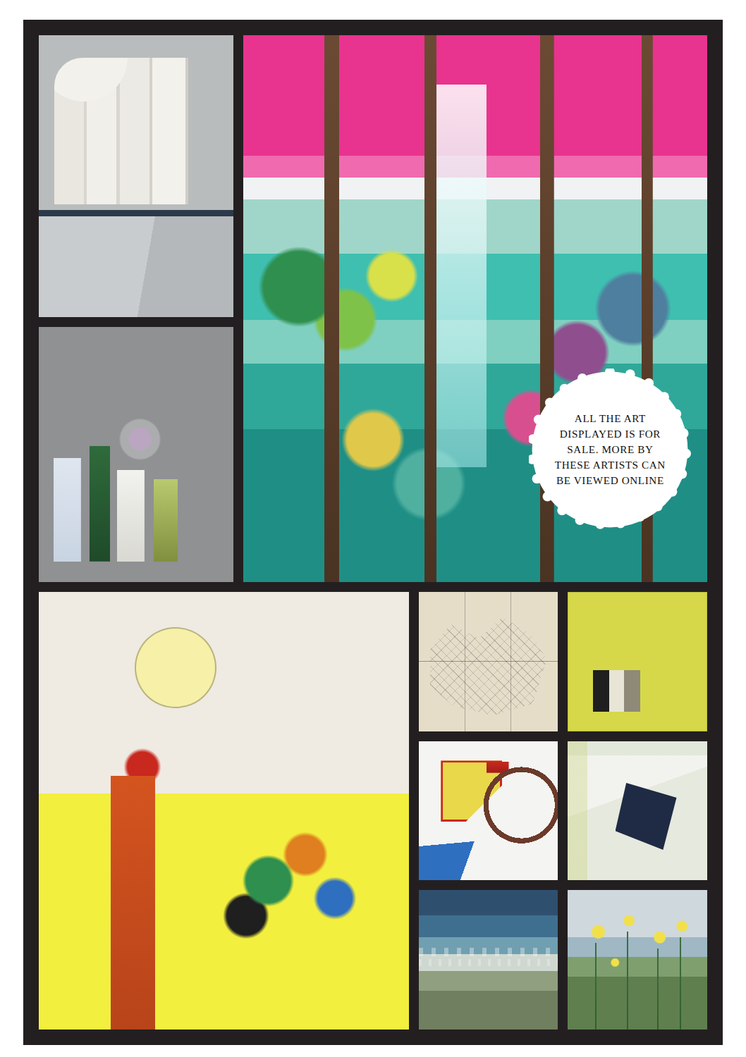All the art displayed is for sale. More by these artists can be viewed online